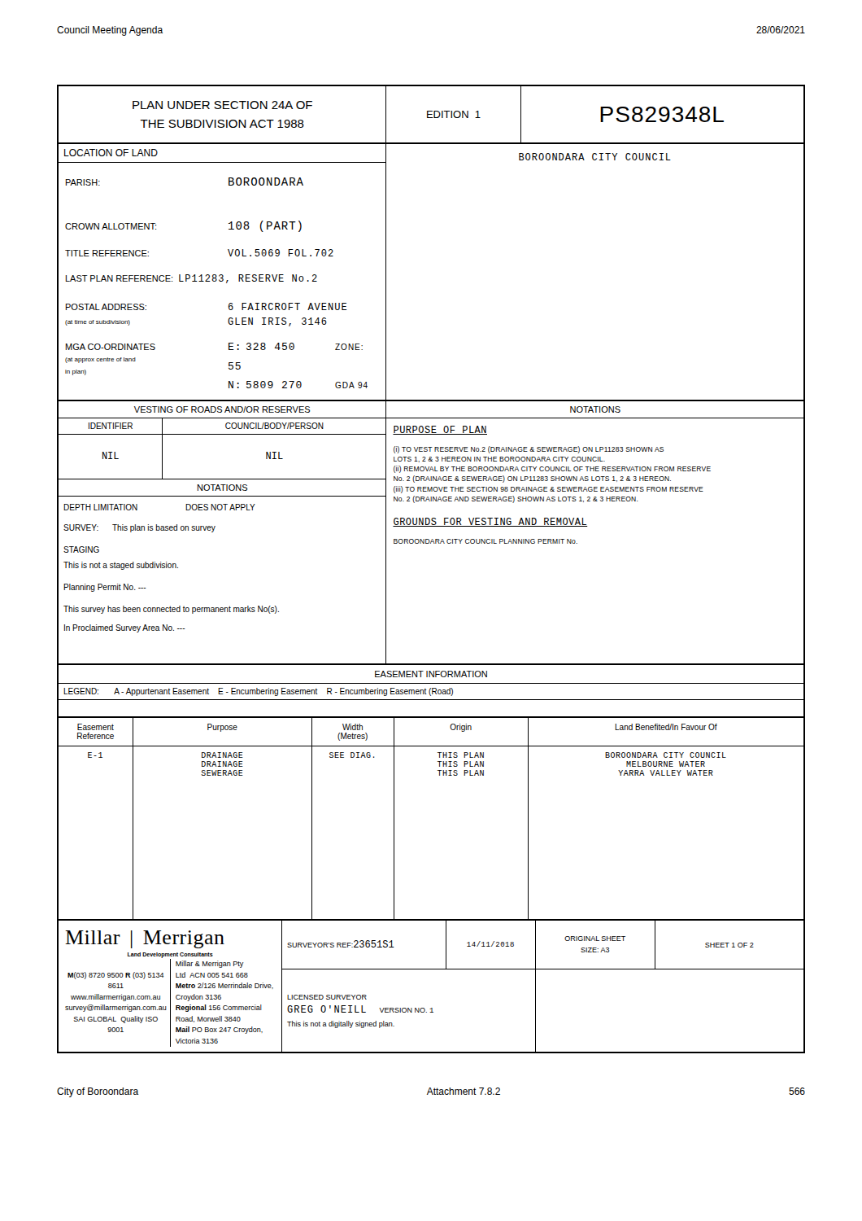Council Meeting Agenda
28/06/2021
| PLAN UNDER SECTION 24A OF THE SUBDIVISION ACT 1988 | EDITION 1 | PS829348L |
| LOCATION OF LAND | BOROONDARA CITY COUNCIL |
| PARISH: BOROONDARA CROWN ALLOTMENT: 108 (PART) TITLE REFERENCE: VOL.5069 FOL.702 LAST PLAN REFERENCE: LP11283, RESERVE No.2 POSTAL ADDRESS: (at time of subdivision) 6 FAIRCROFT AVENUE GLEN IRIS, 3146 MGA CO-ORDINATES (at approx centre of land in plan) E: 328 450 ZONE: 55 N: 5809 270 GDA 94 |
| VESTING OF ROADS AND/OR RESERVES | NOTATIONS |
| IDENTIFIER | COUNCIL/BODY/PERSON | PURPOSE OF PLAN (i) TO VEST RESERVE No.2 (DRAINAGE & SEWERAGE) ON LP11283 SHOWN AS LOTS 1, 2 & 3 HEREON IN THE BOROONDARA CITY COUNCIL. (ii) REMOVAL BY THE BOROONDARA CITY COUNCIL OF THE RESERVATION FROM RESERVE No. 2 (DRAINAGE & SEWERAGE) ON LP11283 SHOWN AS LOTS 1, 2 & 3 HEREON. (iii) TO REMOVE THE SECTION 98 DRAINAGE & SEWERAGE EASEMENTS FROM RESERVE No. 2 (DRAINAGE AND SEWERAGE) SHOWN AS LOTS 1, 2 & 3 HEREON. GROUNDS FOR VESTING AND REMOVAL BOROONDARA CITY COUNCIL PLANNING PERMIT No. |
| NIL | NIL |
| NOTATIONS |
| DEPTH LIMITATION DOES NOT APPLY SURVEY: This plan is based on survey STAGING This is not a staged subdivision. Planning Permit No. --- This survey has been connected to permanent marks No(s). In Proclaimed Survey Area No. --- |
| EASEMENT INFORMATION |
| LEGEND: A - Appurtenant Easement E - Encumbering Easement R - Encumbering Easement (Road) |
| Easement Reference | Purpose | Width (Metres) | Origin | Land Benefited/In Favour Of |
| --- | --- | --- | --- | --- |
| E-1 | DRAINAGE DRAINAGE SEWERAGE | SEE DIAG. | THIS PLAN THIS PLAN THIS PLAN | BOROONDARA CITY COUNCIL MELBOURNE WATER YARRA VALLEY WATER |
| Millar / Merrigan Land Development Consultants / M (03) 8720 9500 R (03) 5134 8611 www.millarmerrigan.com.au survey@millarmerrigan.com.au SAI GLOBAL Quality ISO 9001 / Millar & Merrigan Pty Ltd ACN 005 541 668 Metro 2/126 Merrindale Drive, Croydon 3136 Regional 156 Commercial Road, Morwell 3840 Mail PO Box 247 Croydon, Victoria 3136 / | SURVEYOR'S REF: 23651S1 | 14/11/2018 | ORIGINAL SHEET SIZE: A3 | SHEET 1 OF 2 |
| LICENSED SURVEYOR GREG O'NEILL VERSION NO. 1 This is not a digitally signed plan. | |
City of Boroondara
Attachment 7.8.2
566